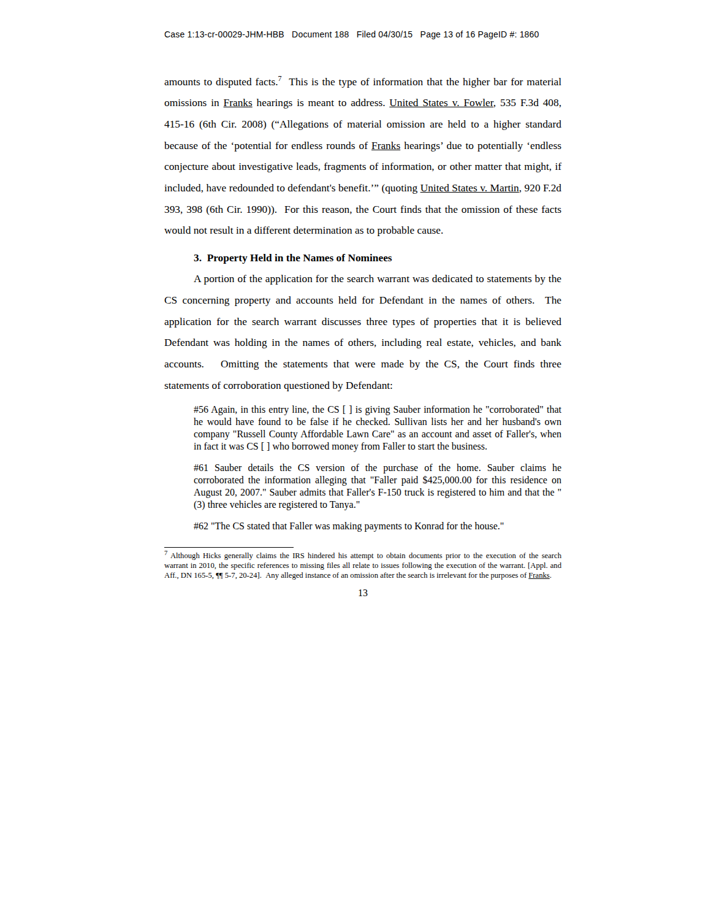Case 1:13-cr-00029-JHM-HBB Document 188 Filed 04/30/15 Page 13 of 16 PageID #: 1860
amounts to disputed facts.7 This is the type of information that the higher bar for material omissions in Franks hearings is meant to address. United States v. Fowler, 535 F.3d 408, 415-16 (6th Cir. 2008) (“Allegations of material omission are held to a higher standard because of the ‘potential for endless rounds of Franks hearings’ due to potentially ‘endless conjecture about investigative leads, fragments of information, or other matter that might, if included, have redounded to defendant's benefit.’” (quoting United States v. Martin, 920 F.2d 393, 398 (6th Cir. 1990)). For this reason, the Court finds that the omission of these facts would not result in a different determination as to probable cause.
3. Property Held in the Names of Nominees
A portion of the application for the search warrant was dedicated to statements by the CS concerning property and accounts held for Defendant in the names of others. The application for the search warrant discusses three types of properties that it is believed Defendant was holding in the names of others, including real estate, vehicles, and bank accounts. Omitting the statements that were made by the CS, the Court finds three statements of corroboration questioned by Defendant:
#56 Again, in this entry line, the CS [ ] is giving Sauber information he "corroborated" that he would have found to be false if he checked. Sullivan lists her and her husband's own company "Russell County Affordable Lawn Care" as an account and asset of Faller's, when in fact it was CS [ ] who borrowed money from Faller to start the business.
#61 Sauber details the CS version of the purchase of the home. Sauber claims he corroborated the information alleging that "Faller paid $425,000.00 for this residence on August 20, 2007." Sauber admits that Faller's F-150 truck is registered to him and that the "(3) three vehicles are registered to Tanya."
#62 "The CS stated that Faller was making payments to Konrad for the house."
7 Although Hicks generally claims the IRS hindered his attempt to obtain documents prior to the execution of the search warrant in 2010, the specific references to missing files all relate to issues following the execution of the warrant. [Appl. and Aff., DN 165-5, ¶¶ 5-7, 20-24]. Any alleged instance of an omission after the search is irrelevant for the purposes of Franks.
13